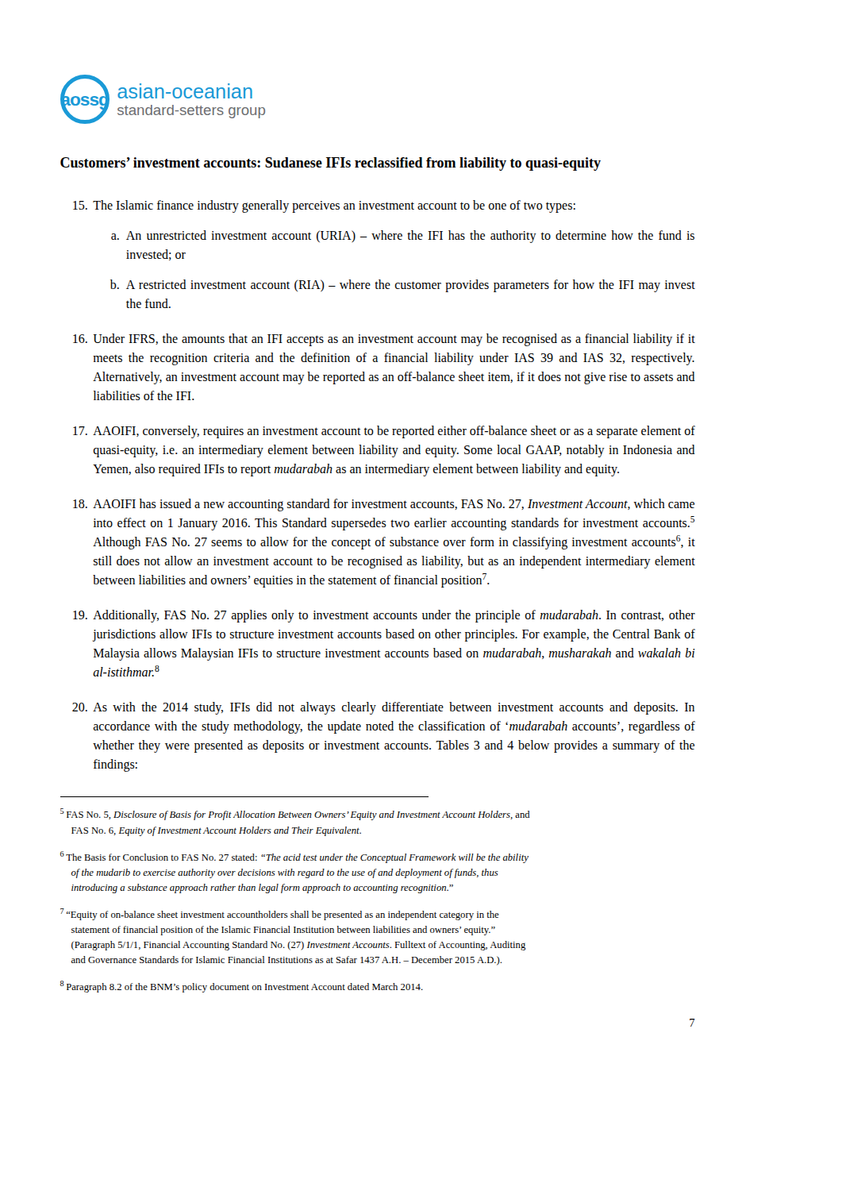aossg
asian-oceanian
standard-setters group
Customers’ investment accounts: Sudanese IFIs reclassified from liability to quasi-equity
The Islamic finance industry generally perceives an investment account to be one of two types:
An unrestricted investment account (URIA) – where the IFI has the authority to determine how the fund is invested; or
A restricted investment account (RIA) – where the customer provides parameters for how the IFI may invest the fund.
Under IFRS, the amounts that an IFI accepts as an investment account may be recognised as a financial liability if it meets the recognition criteria and the definition of a financial liability under IAS 39 and IAS 32, respectively. Alternatively, an investment account may be reported as an off-balance sheet item, if it does not give rise to assets and liabilities of the IFI.
AAOIFI, conversely, requires an investment account to be reported either off-balance sheet or as a separate element of quasi-equity, i.e. an intermediary element between liability and equity. Some local GAAP, notably in Indonesia and Yemen, also required IFIs to report mudarabah as an intermediary element between liability and equity.
AAOIFI has issued a new accounting standard for investment accounts, FAS No. 27, Investment Account, which came into effect on 1 January 2016. This Standard supersedes two earlier accounting standards for investment accounts.5 Although FAS No. 27 seems to allow for the concept of substance over form in classifying investment accounts6, it still does not allow an investment account to be recognised as liability, but as an independent intermediary element between liabilities and owners’ equities in the statement of financial position7.
Additionally, FAS No. 27 applies only to investment accounts under the principle of mudarabah. In contrast, other jurisdictions allow IFIs to structure investment accounts based on other principles. For example, the Central Bank of Malaysia allows Malaysian IFIs to structure investment accounts based on mudarabah, musharakah and wakalah bi al-istithmar.8
As with the 2014 study, IFIs did not always clearly differentiate between investment accounts and deposits. In accordance with the study methodology, the update noted the classification of ‘mudarabah accounts’, regardless of whether they were presented as deposits or investment accounts. Tables 3 and 4 below provides a summary of the findings:
5 FAS No. 5, Disclosure of Basis for Profit Allocation Between Owners’ Equity and Investment Account Holders, and FAS No. 6, Equity of Investment Account Holders and Their Equivalent.
6 The Basis for Conclusion to FAS No. 27 stated: “The acid test under the Conceptual Framework will be the ability of the mudarib to exercise authority over decisions with regard to the use of and deployment of funds, thus introducing a substance approach rather than legal form approach to accounting recognition.”
7“Equity of on-balance sheet investment accountholders shall be presented as an independent category in the statement of financial position of the Islamic Financial Institution between liabilities and owners’ equity.” (Paragraph 5/1/1, Financial Accounting Standard No. (27) Investment Accounts. Fulltext of Accounting, Auditing and Governance Standards for Islamic Financial Institutions as at Safar 1437 A.H. – December 2015 A.D.).
8 Paragraph 8.2 of the BNM’s policy document on Investment Account dated March 2014.
7